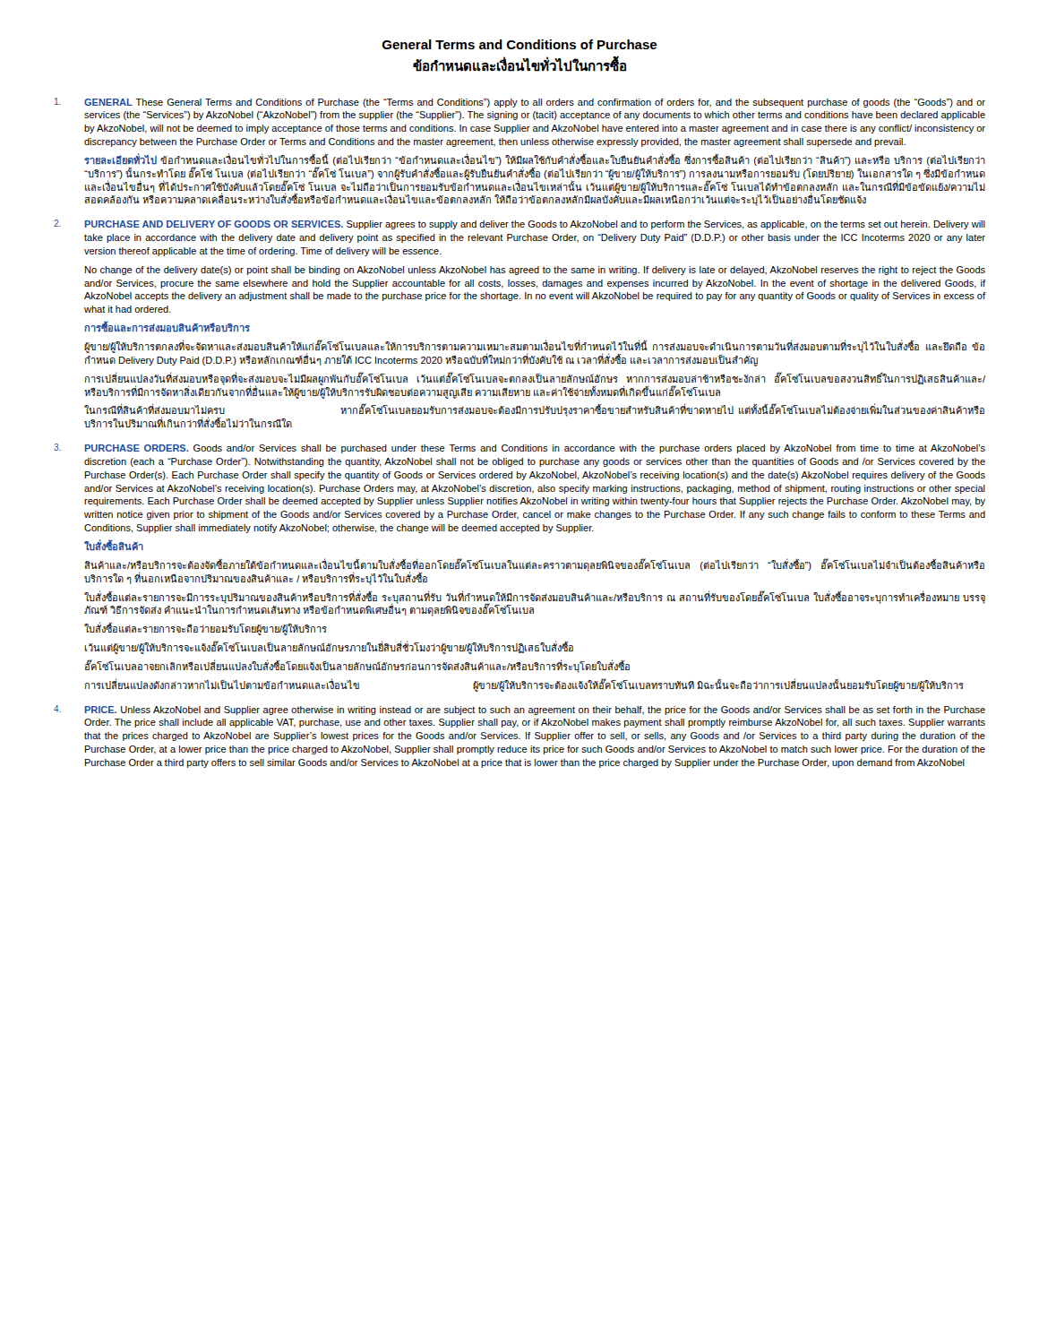General Terms and Conditions of Purchase
ข้อกำหนดและเงื่อนไขทั่วไปในการซื้อ
GENERAL These General Terms and Conditions of Purchase (the “Terms and Conditions”) apply to all orders and confirmation of orders for, and the subsequent purchase of goods (the “Goods”) and or services (the “Services”) by AkzoNobel (“AkzoNobel”) from the supplier (the “Supplier”). The signing or (tacit) acceptance of any documents to which other terms and conditions have been declared applicable by AkzoNobel, will not be deemed to imply acceptance of those terms and conditions. In case Supplier and AkzoNobel have entered into a master agreement and in case there is any conflict/ inconsistency or discrepancy between the Purchase Order or Terms and Conditions and the master agreement, then unless otherwise expressly provided, the master agreement shall supersede and prevail.
รายละเอียดทั่วไป ข้อกำหนดและเงื่อนไขทั่วไปในการซื้อนี้ (ต่อไปเรียกว่า “ข้อกำหนดและเงื่อนไข”) ให้มีผลใช้กับคำสั่งซื้อและใบยืนยันคำสั่งซื้อ ซึ่งการซื้อสินค้า (ต่อไปเรียกว่า “สินค้า”) และหรือ บริการ (ต่อไปเรียกว่า “บริการ”) นั้นกระทำโดย อั๊คโซ่ โนเบล (ต่อไปเรียกว่า “อั๊คโซ่ โนเบล”) จากผู้รับคำสั่งซื้อและผู้รับยืนยันคำสั่งซื้อ (ต่อไปเรียกว่า “ผู้ขาย/ผู้ให้บริการ”) การลงนามหรือการยอมรับ (โดยปริยาย) ในเอกสารใด ๆ ซึ่งมีข้อกำหนดและเงื่อนไขอื่นๆ ที่ได้ประกาศใช้บังคับแล้วโดยอั๊คโซ่ โนเบล จะไม่ถือว่าเป็นการยอมรับข้อกำหนดและเงื่อนไขเหล่านั้น เว้นแต่ผู้ขาย/ผู้ให้บริการและอั๊คโซ่ โนเบลได้ทำข้อตกลงหลัก และในกรณีที่มีข้อขัดแย้ง/ความไม่สอดคล้องกัน หรือความคลาดเคลื่อนระหว่างใบสั่งซื้อหรือข้อกำหนดและเงื่อนไขและข้อตกลงหลัก ให้ถือว่าข้อตกลงหลักมีผลบังคับและมีผลเหนือกว่าเว้นแต่จะระบุไว้เป็นอย่างอื่นโดยชัดแจ้ง
PURCHASE AND DELIVERY OF GOODS OR SERVICES. Supplier agrees to supply and deliver the Goods to AkzoNobel and to perform the Services, as applicable, on the terms set out herein. Delivery will take place in accordance with the delivery date and delivery point as specified in the relevant Purchase Order, on “Delivery Duty Paid” (D.D.P.) or other basis under the ICC Incoterms 2020 or any later version thereof applicable at the time of ordering. Time of delivery will be essence.
No change of the delivery date(s) or point shall be binding on AkzoNobel unless AkzoNobel has agreed to the same in writing. If delivery is late or delayed, AkzoNobel reserves the right to reject the Goods and/or Services, procure the same elsewhere and hold the Supplier accountable for all costs, losses, damages and expenses incurred by AkzoNobel. In the event of shortage in the delivered Goods, if AkzoNobel accepts the delivery an adjustment shall be made to the purchase price for the shortage. In no event will AkzoNobel be required to pay for any quantity of Goods or quality of Services in excess of what it had ordered.
การซื้อและการส่งมอบสินค้าหรือบริการ
ผู้ขาย/ผู้ให้บริการตกลงที่จะจัดหาและส่งมอบสินค้าให้แก่อั๊คโซ่โนเบลและให้การบริการตามความเหมาะสมตามเงื่อนไขที่กำหนดไว้ในที่นี้ การส่งมอบจะดำเนินการตามวันที่ส่งมอบตามที่ระบุไว้ในใบสั่งซื้อ และยึดถือ ข้อกำหนด Delivery Duty Paid (D.D.P.) หรือหลักเกณฑ์อื่นๆ ภายใต้ ICC Incoterms 2020 หรือฉบับที่ใหม่กว่าที่บังคับใช้ ณ เวลาที่สั่งซื้อ และเวลาการส่งมอบเป็นสำคัญ
การเปลี่ยนแปลงวันที่ส่งมอบหรือจุดที่จะส่งมอบจะไม่มีผลผูกพันกับอั๊คโซ่โนเบล เว้นแต่อั๊คโซ่โนเบลจะตกลงเป็นลายลักษณ์อักษร หากการส่งมอบล่าช้าหรือชะงักล่า อั๊คโซ่โนเบลขอสงวนสิทธิ์ในการปฏิเสธสินค้าและ/หรือบริการที่มีการจัดหาสิ่งเดียวกันจากที่อื่นและให้ผู้ขาย/ผู้ให้บริการรับผิดชอบต่อความสูญเสีย ความเสียหาย และค่าใช้จ่ายทั้งหมดที่เกิดขึ้นแก่อั๊คโซ่โนเบล
ในกรณีที่สินค้าที่ส่งมอบมาไม่ครบ หากอั๊คโซ่โนเบลยอมรับการส่งมอบจะต้องมีการปรับปรุงราคาซื้อขายสำหรับสินค้าที่ขาดหายไป แต่ทั้งนี้อั๊คโซ่โนเบลไม่ต้องจ่ายเพิ่มในส่วนของค่าสินค้าหรือบริการในปริมาณที่เกินกว่าที่สั่งซื้อไม่ว่าในกรณีใด
PURCHASE ORDERS. Goods and/or Services shall be purchased under these Terms and Conditions in accordance with the purchase orders placed by AkzoNobel from time to time at AkzoNobel’s discretion (each a “Purchase Order”). Notwithstanding the quantity, AkzoNobel shall not be obliged to purchase any goods or services other than the quantities of Goods and /or Services covered by the Purchase Order(s). Each Purchase Order shall specify the quantity of Goods or Services ordered by AkzoNobel, AkzoNobel’s receiving location(s) and the date(s) AkzoNobel requires delivery of the Goods and/or Services at AkzoNobel’s receiving location(s). Purchase Orders may, at AkzoNobel’s discretion, also specify marking instructions, packaging, method of shipment, routing instructions or other special requirements. Each Purchase Order shall be deemed accepted by Supplier unless Supplier notifies AkzoNobel in writing within twenty-four hours that Supplier rejects the Purchase Order. AkzoNobel may, by written notice given prior to shipment of the Goods and/or Services covered by a Purchase Order, cancel or make changes to the Purchase Order. If any such change fails to conform to these Terms and Conditions, Supplier shall immediately notify AkzoNobel; otherwise, the change will be deemed accepted by Supplier.
ใบสั่งซื้อสินค้า
สินค้าและ/หรือบริการจะต้องจัดซื้อภายใต้ข้อกำหนดและเงื่อนไขนี้ตามใบสั่งซื้อที่ออกโดยอั๊คโซ่โนเบลในแต่ละคราวตามดุลยพินิจของอั๊คโซ่โนเบล (ต่อไปเรียกว่า “ใบสั่งซื้อ”) อั๊คโซ่โนเบลไม่จำเป็นต้องซื้อสินค้าหรือบริการใด ๆ ที่นอกเหนือจากปริมาณของสินค้าและ / หรือบริการที่ระบุไว้ในใบสั่งซื้อ
ใบสั่งซื้อแต่ละรายการจะมีการระบุปริมาณของสินค้าหรือบริการที่สั่งซื้อ ระบุสถานที่รับ วันที่กำหนดให้มีการจัดส่งมอบสินค้าและ/หรือบริการ ณ สถานที่รับของโดยอั๊คโซ่โนเบล ใบสั่งซื้ออาจระบุการทำเครื่องหมาย บรรจุภัณฑ์ วิธีการจัดส่ง คำแนะนำในการกำหนดเส้นทาง หรือข้อกำหนดพิเศษอื่นๆ ตามดุลยพินิจของอั๊คโซ่โนเบล
ใบสั่งซื้อแต่ละรายการจะถือว่ายอมรับโดยผู้ขาย/ผู้ให้บริการ
เว้นแต่ผู้ขาย/ผู้ให้บริการจะแจ้งอั๊คโซ่โนเบลเป็นลายลักษณ์อักษรภายในยี่สิบสี่ชั่วโมงว่าผู้ขาย/ผู้ให้บริการปฏิเสธใบสั่งซื้อ
อั๊คโซ่โนเบลอาจยกเลิกหรือเปลี่ยนแปลงใบสั่งซื้อโดยแจ้งเป็นลายลักษณ์อักษรก่อนการจัดส่งสินค้าและ/หรือบริการที่ระบุโดยใบสั่งซื้อ
การเปลี่ยนแปลงดังกล่าวหากไม่เป็นไปตามข้อกำหนดและเงื่อนไข ผู้ขาย/ผู้ให้บริการจะต้องแจ้งให้อั๊คโซ่โนเบลทราบทันที มิฉะนั้นจะถือว่าการเปลี่ยนแปลงนั้นยอมรับโดยผู้ขาย/ผู้ให้บริการ
PRICE. Unless AkzoNobel and Supplier agree otherwise in writing instead or are subject to such an agreement on their behalf, the price for the Goods and/or Services shall be as set forth in the Purchase Order. The price shall include all applicable VAT, purchase, use and other taxes. Supplier shall pay, or if AkzoNobel makes payment shall promptly reimburse AkzoNobel for, all such taxes. Supplier warrants that the prices charged to AkzoNobel are Supplier’s lowest prices for the Goods and/or Services. If Supplier offer to sell, or sells, any Goods and /or Services to a third party during the duration of the Purchase Order, at a lower price than the price charged to AkzoNobel, Supplier shall promptly reduce its price for such Goods and/or Services to AkzoNobel to match such lower price. For the duration of the Purchase Order a third party offers to sell similar Goods and/or Services to AkzoNobel at a price that is lower than the price charged by Supplier under the Purchase Order, upon demand from AkzoNobel